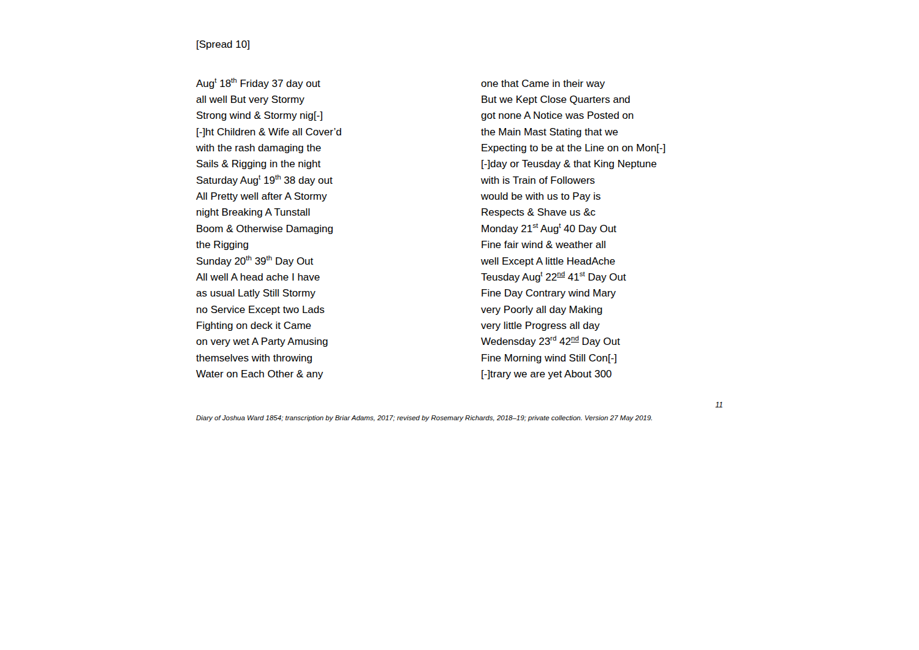[Spread 10]
Augt 18th Friday 37 day out
all well But very Stormy
Strong wind & Stormy nig[-]
[-]ht Children & Wife all Cover’d
with the rash damaging the
Sails & Rigging in the night
Saturday Augt 19th 38 day out
All Pretty well after A Stormy
night Breaking A Tunstall
Boom & Otherwise Damaging
the Rigging
Sunday 20th 39th Day Out
All well A head ache I have
as usual Latly Still Stormy
no Service Except two Lads
Fighting on deck it Came
on very wet A Party Amusing
themselves with throwing
Water on Each Other & any
one that Came in their way
But we Kept Close Quarters and
got none A Notice was Posted on
the Main Mast Stating that we
Expecting to be at the Line on on Mon[-]
[-]day or Teusday & that King Neptune
with is Train of Followers
would be with us to Pay is
Respects & Shave us &c
Monday 21st Augt 40 Day Out
Fine fair wind & weather all
well Except A little HeadAche
Teusday Augt 22nd 41st Day Out
Fine Day Contrary wind Mary
very Poorly all day Making
very little Progress all day
Wedensday 23rd 42nd Day Out
Fine Morning wind Still Con[-]
[-]trary we are yet About 300
11
Diary of Joshua Ward 1854; transcription by Briar Adams, 2017; revised by Rosemary Richards, 2018–19; private collection. Version 27 May 2019.